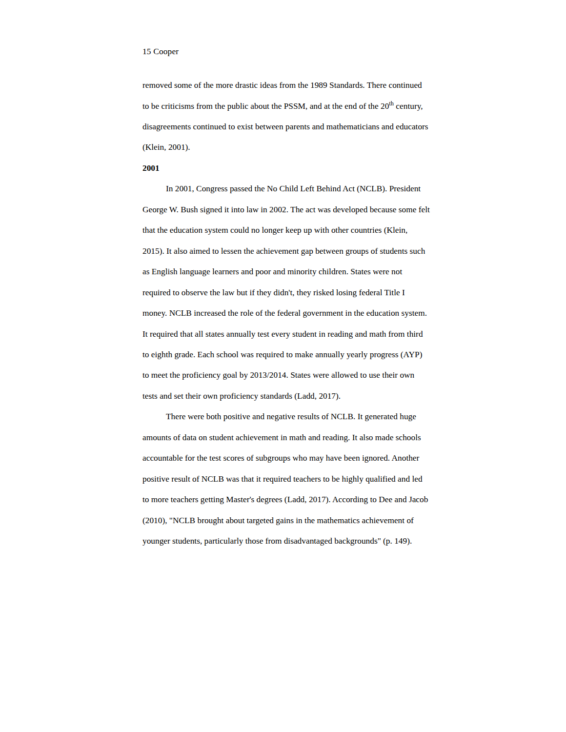15 Cooper
removed some of the more drastic ideas from the 1989 Standards. There continued to be criticisms from the public about the PSSM, and at the end of the 20th century, disagreements continued to exist between parents and mathematicians and educators (Klein, 2001).
2001
In 2001, Congress passed the No Child Left Behind Act (NCLB). President George W. Bush signed it into law in 2002. The act was developed because some felt that the education system could no longer keep up with other countries (Klein, 2015). It also aimed to lessen the achievement gap between groups of students such as English language learners and poor and minority children. States were not required to observe the law but if they didn't, they risked losing federal Title I money. NCLB increased the role of the federal government in the education system. It required that all states annually test every student in reading and math from third to eighth grade. Each school was required to make annually yearly progress (AYP) to meet the proficiency goal by 2013/2014. States were allowed to use their own tests and set their own proficiency standards (Ladd, 2017).
There were both positive and negative results of NCLB. It generated huge amounts of data on student achievement in math and reading. It also made schools accountable for the test scores of subgroups who may have been ignored. Another positive result of NCLB was that it required teachers to be highly qualified and led to more teachers getting Master's degrees (Ladd, 2017). According to Dee and Jacob (2010), "NCLB brought about targeted gains in the mathematics achievement of younger students, particularly those from disadvantaged backgrounds" (p. 149).